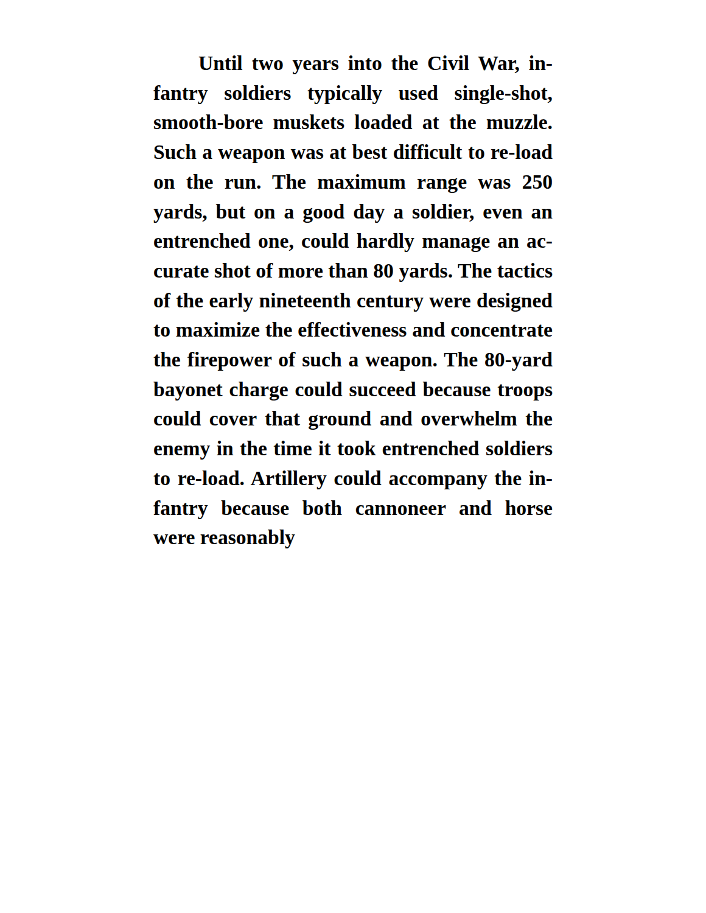Until two years into the Civil War, infantry soldiers typically used single-shot, smooth-bore muskets loaded at the muzzle. Such a weapon was at best difficult to re-load on the run. The maximum range was 250 yards, but on a good day a soldier, even an entrenched one, could hardly manage an accurate shot of more than 80 yards. The tactics of the early nineteenth century were designed to maximize the effectiveness and concentrate the firepower of such a weapon. The 80-yard bayonet charge could succeed because troops could cover that ground and overwhelm the enemy in the time it took entrenched soldiers to re-load. Artillery could accompany the infantry because both cannoneer and horse were reasonably